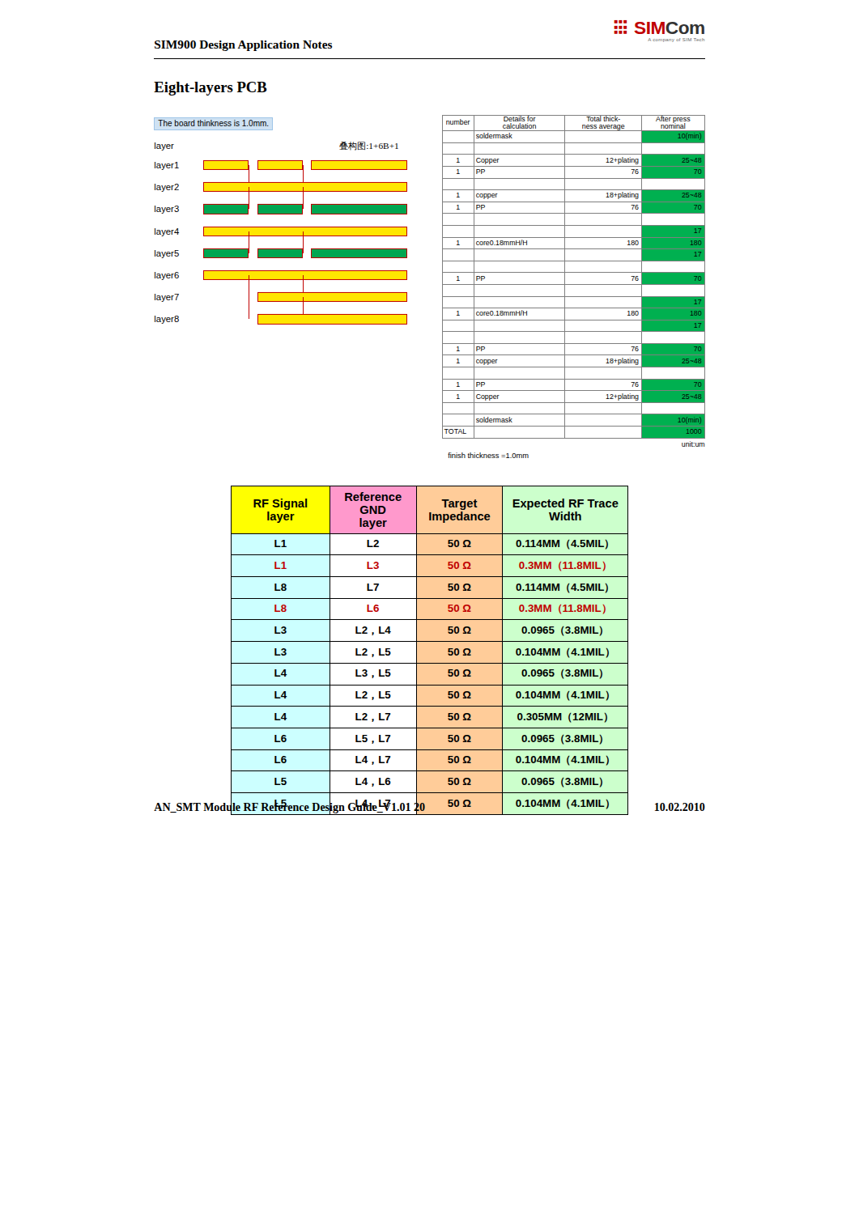SIM900 Design Application Notes
■■■ ■■■ ■■■ SIM Com
A company of SIM Tech
Eight-layers PCB
The board thinkness is 1.0mm.
layer 叠构图:1+6B+1
layer1
layer2
layer3
layer4
layer5
layer6
layer7
layer8
| number | Details for calculation | Total thick- ness average | After press nominal |
| --- | --- | --- | --- |
| | soldermask | | 10(min) |
| 1 | Copper | 12+plating | 25~48 |
| 1 | PP | 76 | 70 |
| 1 | copper | 18+plating | 25~48 |
| 1 | PP | 76 | 70 |
| | | | 17 |
| 1 | core0.18mmH/H | 180 | 180 |
| | | | 17 |
| 1 | PP | 76 | 70 |
| | | | 17 |
| 1 | core0.18mmH/H | 180 | 180 |
| | | | 17 |
| 1 | PP | 76 | 70 |
| 1 | copper | 18+plating | 25~48 |
| 1 | PP | 76 | 70 |
| 1 | Copper | 12+plating | 25~48 |
| | soldermask | | 10(min) |
| TOTAL | | | 1000 |
unit:um
finish thickness =1.0mm
| RF Signal layer | Reference GND layer | Target Impedance | Expected RF Trace Width |
| --- | --- | --- | --- |
| L1 | L2 | 50 Ω | 0.114MM（4.5MIL） |
| L1 | L3 | 50 Ω | 0.3MM（11.8MIL） |
| L8 | L7 | 50 Ω | 0.114MM（4.5MIL） |
| L8 | L6 | 50 Ω | 0.3MM（11.8MIL） |
| L3 | L2，L4 | 50 Ω | 0.0965（3.8MIL） |
| L3 | L2，L5 | 50 Ω | 0.104MM（4.1MIL） |
| L4 | L3，L5 | 50 Ω | 0.0965（3.8MIL） |
| L4 | L2，L5 | 50 Ω | 0.104MM（4.1MIL） |
| L4 | L2，L7 | 50 Ω | 0.305MM（12MIL） |
| L6 | L5，L7 | 50 Ω | 0.0965（3.8MIL） |
| L6 | L4，L7 | 50 Ω | 0.104MM（4.1MIL） |
| L5 | L4，L6 | 50 Ω | 0.0965（3.8MIL） |
| L5 | L4，L7 | 50 Ω | 0.104MM（4.1MIL） |
AN_SMT Module RF Reference Design Guide_V1.01 20
10.02.2010